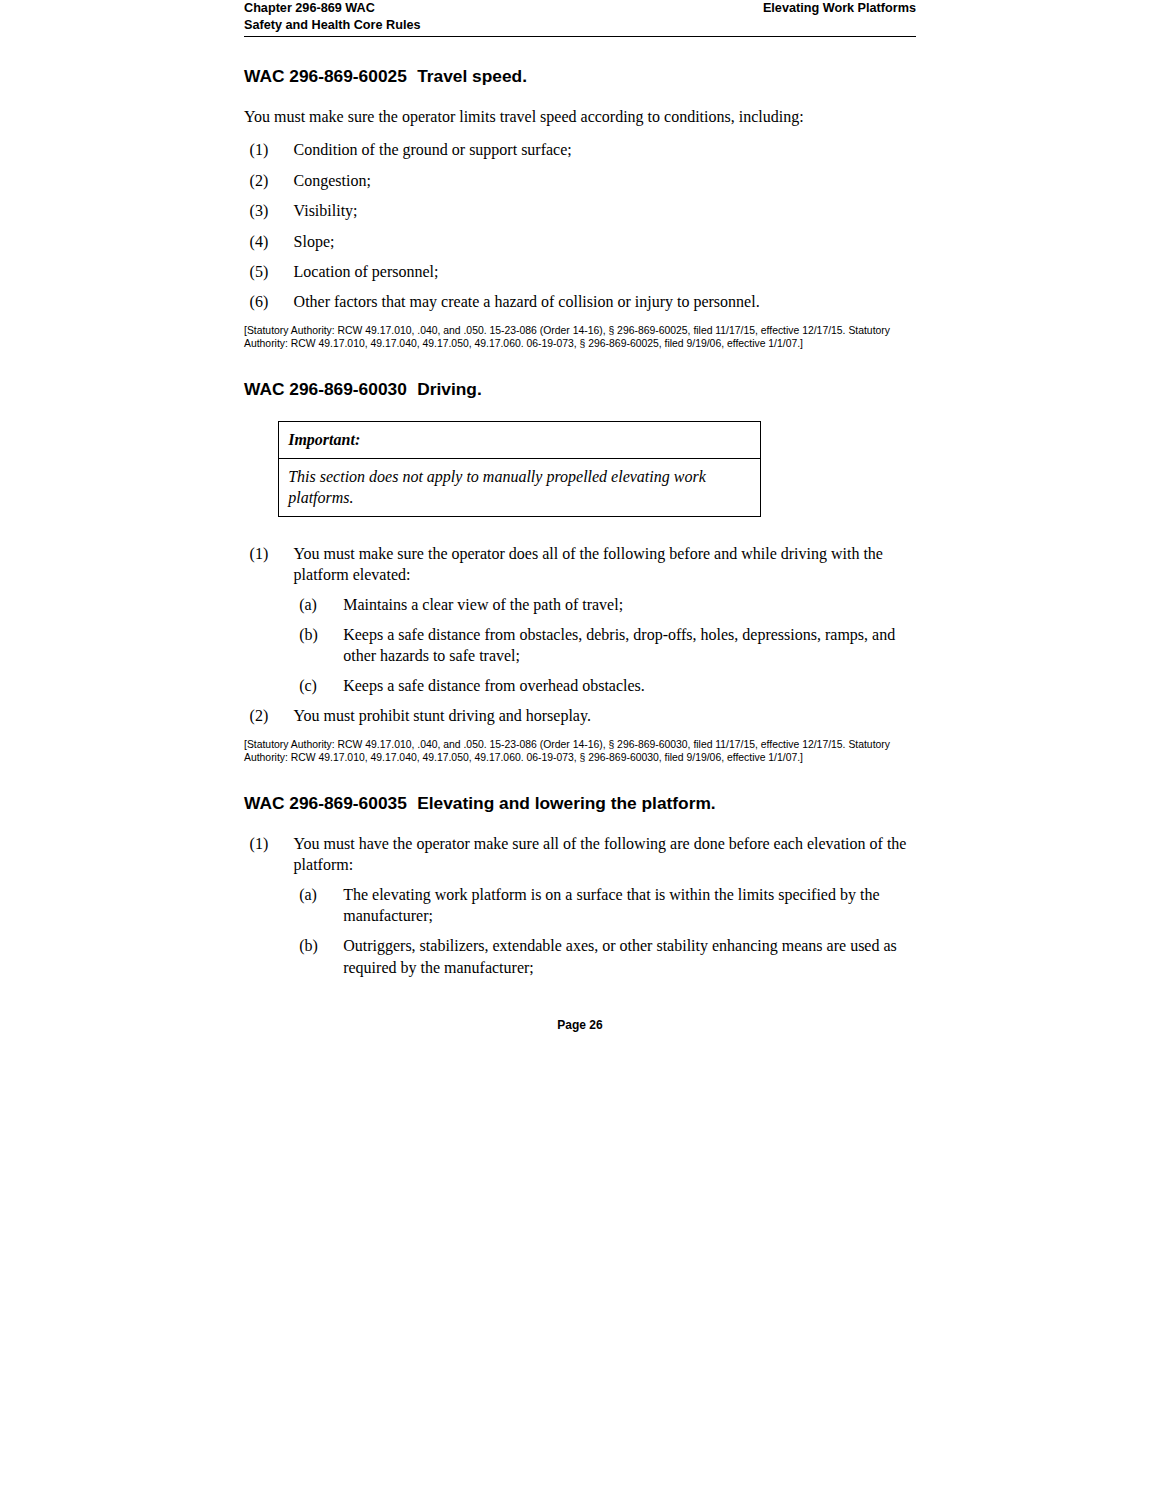Chapter 296-869 WAC
Safety and Health Core Rules
Elevating Work Platforms
WAC 296-869-60025 Travel speed.
You must make sure the operator limits travel speed according to conditions, including:
(1) Condition of the ground or support surface;
(2) Congestion;
(3) Visibility;
(4) Slope;
(5) Location of personnel;
(6) Other factors that may create a hazard of collision or injury to personnel.
[Statutory Authority: RCW 49.17.010, .040, and .050. 15-23-086 (Order 14-16), § 296-869-60025, filed 11/17/15, effective 12/17/15. Statutory Authority: RCW 49.17.010, 49.17.040, 49.17.050, 49.17.060. 06-19-073, § 296-869-60025, filed 9/19/06, effective 1/1/07.]
WAC 296-869-60030 Driving.
| Important: |
| This section does not apply to manually propelled elevating work platforms. |
(1) You must make sure the operator does all of the following before and while driving with the platform elevated:
(a) Maintains a clear view of the path of travel;
(b) Keeps a safe distance from obstacles, debris, drop-offs, holes, depressions, ramps, and other hazards to safe travel;
(c) Keeps a safe distance from overhead obstacles.
(2) You must prohibit stunt driving and horseplay.
[Statutory Authority: RCW 49.17.010, .040, and .050. 15-23-086 (Order 14-16), § 296-869-60030, filed 11/17/15, effective 12/17/15. Statutory Authority: RCW 49.17.010, 49.17.040, 49.17.050, 49.17.060. 06-19-073, § 296-869-60030, filed 9/19/06, effective 1/1/07.]
WAC 296-869-60035 Elevating and lowering the platform.
(1) You must have the operator make sure all of the following are done before each elevation of the platform:
(a) The elevating work platform is on a surface that is within the limits specified by the manufacturer;
(b) Outriggers, stabilizers, extendable axes, or other stability enhancing means are used as required by the manufacturer;
Page 26